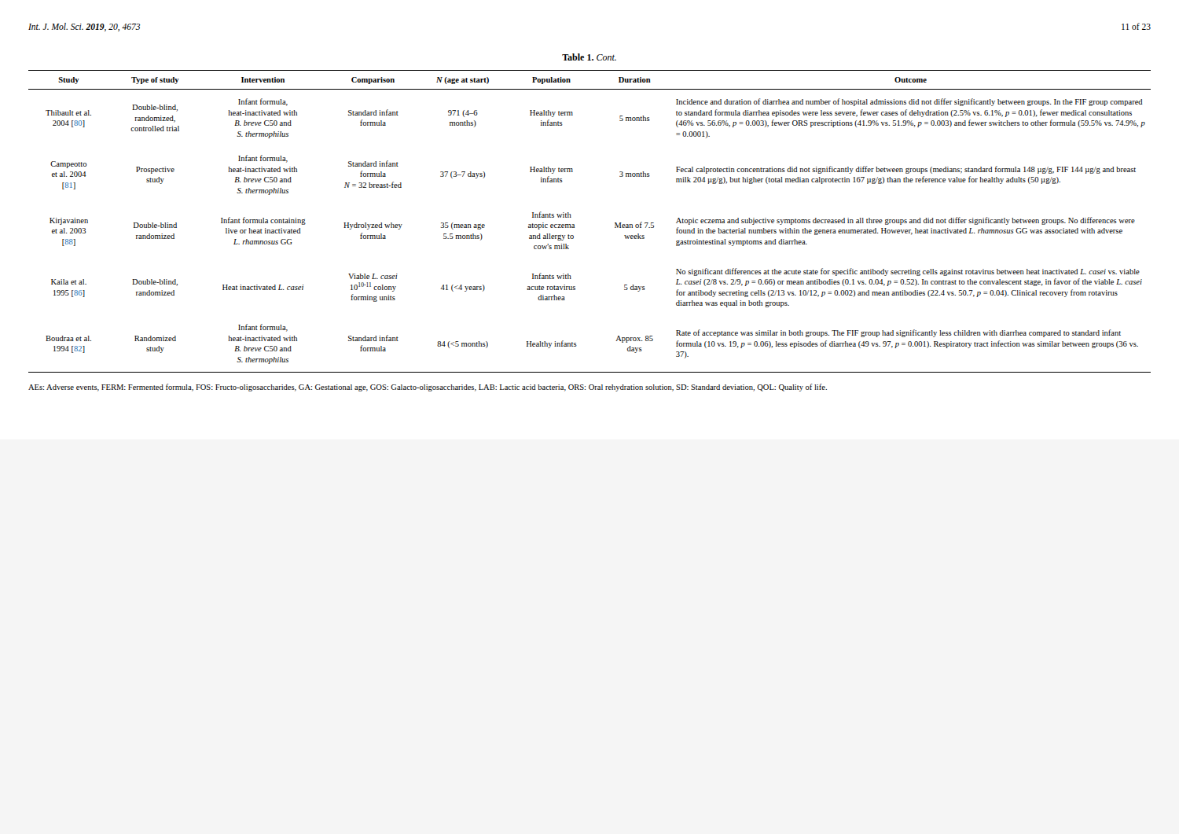Int. J. Mol. Sci. 2019, 20, 4673 11 of 23
Table 1. Cont.
| Study | Type of study | Intervention | Comparison | N (age at start) | Population | Duration | Outcome |
| --- | --- | --- | --- | --- | --- | --- | --- |
| Thibault et al. 2004 [ 80 ] | Double-blind, randomized, controlled trial | Infant formula, heat-inactivated with B. breve C50 and S. thermophilus | Standard infant formula | 971 (4–6 months) | Healthy term infants | 5 months | Incidence and duration of diarrhea and number of hospital admissions did not differ significantly between groups. In the FIF group compared to standard formula diarrhea episodes were less severe, fewer cases of dehydration (2.5% vs. 6.1%, p = 0.01), fewer medical consultations (46% vs. 56.6%, p = 0.003), fewer ORS prescriptions (41.9% vs. 51.9%, p = 0.003) and fewer switchers to other formula (59.5% vs. 74.9%, p = 0.0001). |
| Campeotto et al. 2004 [ 81 ] | Prospective study | Infant formula, heat-inactivated with B. breve C50 and S. thermophilus | Standard infant formula N = 32 breast-fed | 37 (3–7 days) | Healthy term infants | 3 months | Fecal calprotectin concentrations did not significantly differ between groups (medians; standard formula 148 µg/g, FIF 144 µg/g and breast milk 204 µg/g), but higher (total median calprotectin 167 µg/g) than the reference value for healthy adults (50 µg/g). |
| Kirjavainen et al. 2003 [ 88 ] | Double-blind randomized | Infant formula containing live or heat inactivated L. rhamnosus GG | Hydrolyzed whey formula | 35 (mean age 5.5 months) | Infants with atopic eczema and allergy to cow's milk | Mean of 7.5 weeks | Atopic eczema and subjective symptoms decreased in all three groups and did not differ significantly between groups. No differences were found in the bacterial numbers within the genera enumerated. However, heat inactivated L. rhamnosus GG was associated with adverse gastrointestinal symptoms and diarrhea. |
| Kaila et al. 1995 [ 86 ] | Double-blind, randomized | Heat inactivated L. casei | Viable L. casei 10 10-11 colony forming units | 41 (<4 years) | Infants with acute rotavirus diarrhea | 5 days | No significant differences at the acute state for specific antibody secreting cells against rotavirus between heat inactivated L. casei vs. viable L. casei (2/8 vs. 2/9, p = 0.66) or mean antibodies (0.1 vs. 0.04, p = 0.52). In contrast to the convalescent stage, in favor of the viable L. casei for antibody secreting cells (2/13 vs. 10/12, p = 0.002) and mean antibodies (22.4 vs. 50.7, p = 0.04). Clinical recovery from rotavirus diarrhea was equal in both groups. |
| Boudraa et al. 1994 [ 82 ] | Randomized study | Infant formula, heat-inactivated with B. breve C50 and S. thermophilus | Standard infant formula | 84 (<5 months) | Healthy infants | Approx. 85 days | Rate of acceptance was similar in both groups. The FIF group had significantly less children with diarrhea compared to standard infant formula (10 vs. 19, p = 0.06), less episodes of diarrhea (49 vs. 97, p = 0.001). Respiratory tract infection was similar between groups (36 vs. 37). |
AEs: Adverse events, FERM: Fermented formula, FOS: Fructo-oligosaccharides, GA: Gestational age, GOS: Galacto-oligosaccharides, LAB: Lactic acid bacteria, ORS: Oral rehydration solution, SD: Standard deviation, QOL: Quality of life.